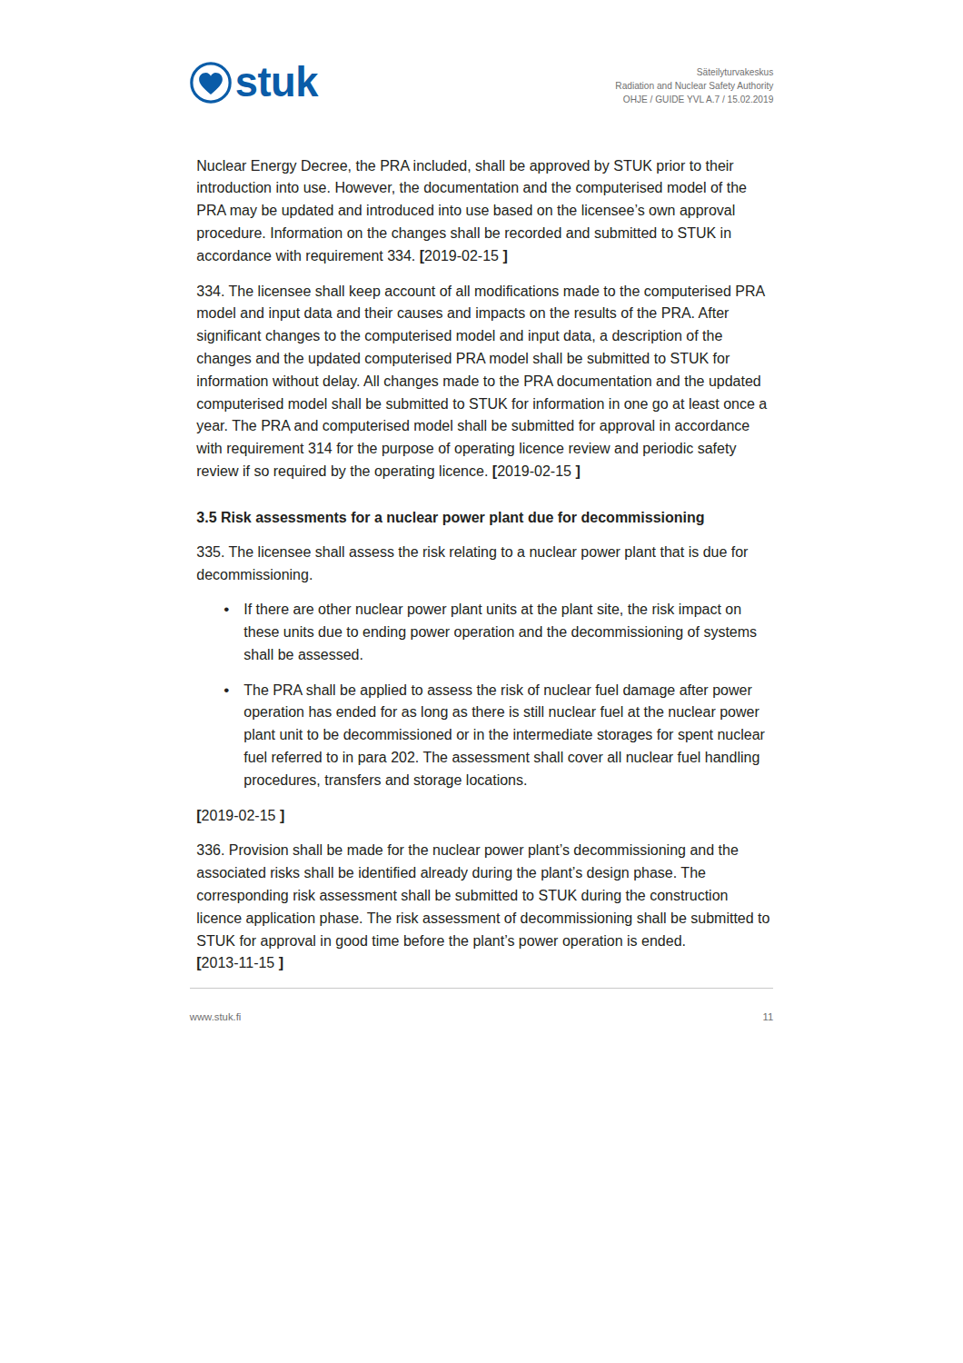stuk
Säteilyturvakeskus
Radiation and Nuclear Safety Authority
OHJE / GUIDE YVL A.7 / 15.02.2019
Nuclear Energy Decree, the PRA included, shall be approved by STUK prior to their introduction into use. However, the documentation and the computerised model of the PRA may be updated and introduced into use based on the licensee’s own approval procedure. Information on the changes shall be recorded and submitted to STUK in accordance with requirement 334. [2019-02-15 ]
334. The licensee shall keep account of all modifications made to the computerised PRA model and input data and their causes and impacts on the results of the PRA. After significant changes to the computerised model and input data, a description of the changes and the updated computerised PRA model shall be submitted to STUK for information without delay. All changes made to the PRA documentation and the updated computerised model shall be submitted to STUK for information in one go at least once a year. The PRA and computerised model shall be submitted for approval in accordance with requirement 314 for the purpose of operating licence review and periodic safety review if so required by the operating licence. [2019-02-15 ]
3.5 Risk assessments for a nuclear power plant due for decommissioning
335. The licensee shall assess the risk relating to a nuclear power plant that is due for decommissioning.
If there are other nuclear power plant units at the plant site, the risk impact on these units due to ending power operation and the decommissioning of systems shall be assessed.
The PRA shall be applied to assess the risk of nuclear fuel damage after power operation has ended for as long as there is still nuclear fuel at the nuclear power plant unit to be decommissioned or in the intermediate storages for spent nuclear fuel referred to in para 202. The assessment shall cover all nuclear fuel handling procedures, transfers and storage locations.
[2019-02-15 ]
336. Provision shall be made for the nuclear power plant’s decommissioning and the associated risks shall be identified already during the plant’s design phase. The corresponding risk assessment shall be submitted to STUK during the construction licence application phase. The risk assessment of decommissioning shall be submitted to STUK for approval in good time before the plant’s power operation is ended. [2013-11-15 ]
www.stuk.fi
11